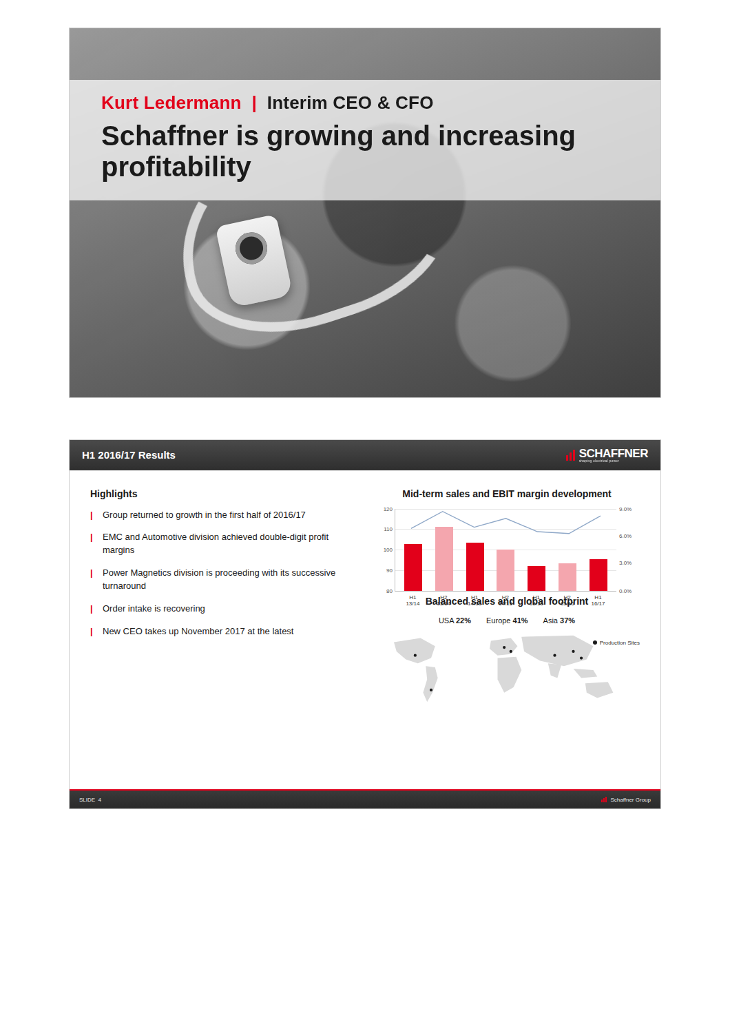Kurt Ledermann | Interim CEO & CFO
Schaffner is growing and increasing profitability
H1 2016/17 Results
SCHAFFNER shaping electrical power
Highlights
Group returned to growth in the first half of 2016/17
EMC and Automotive division achieved double-digit profit margins
Power Magnetics division is proceeding with its successive turnaround
Order intake is recovering
New CEO takes up November 2017 at the latest
Mid-term sales and EBIT margin development
120 110 100 90 80 9.0% 6.0% 3.0% 0.0%
H1
13/14 H2
13/14 H1
14/15 H2
14/15 H1
15/16 H2
15/16 H1
16/17
Balanced sales and global footprint
USA 22% Europe 41% Asia 37%
Production Sites
SLIDE 4 Schaffner Group